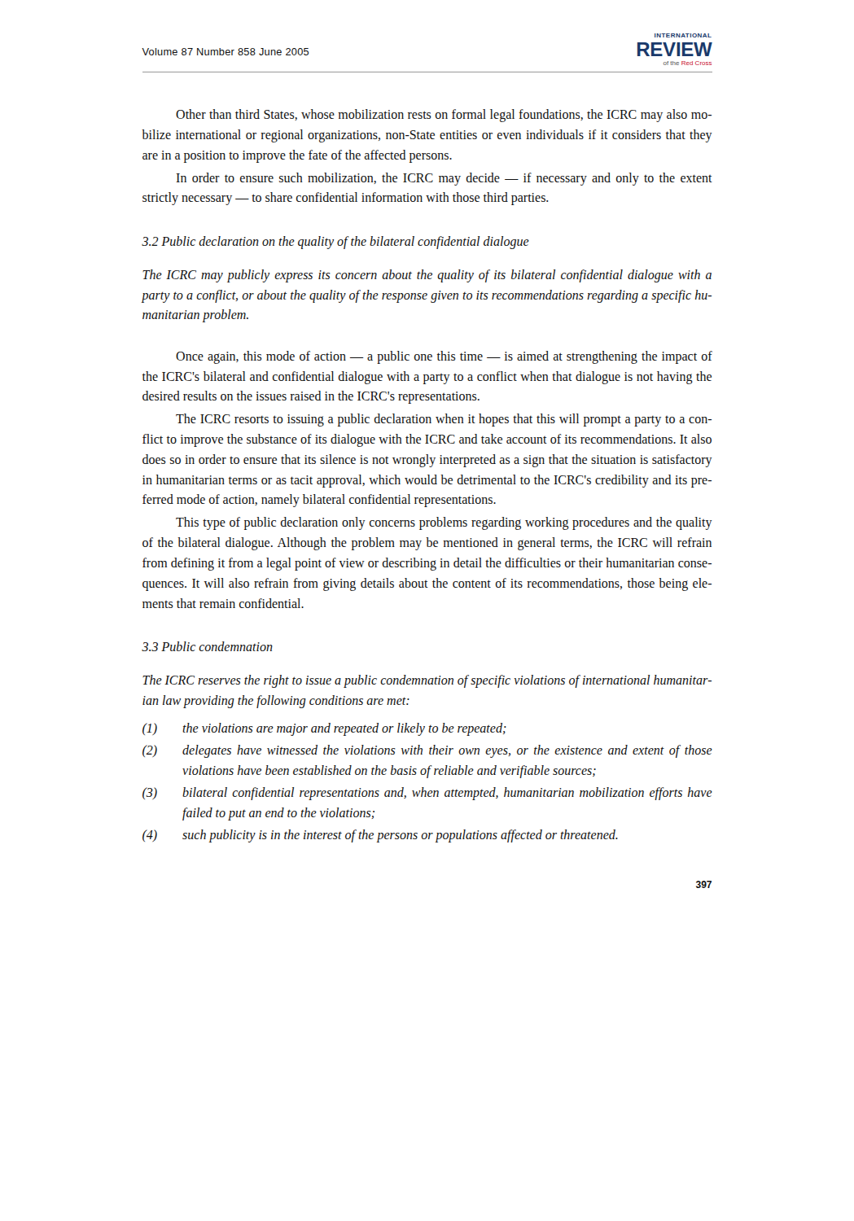Volume 87 Number 858 June 2005
INTERNATIONAL REVIEW of the Red Cross
Other than third States, whose mobilization rests on formal legal foundations, the ICRC may also mobilize international or regional organizations, non-State entities or even individuals if it considers that they are in a position to improve the fate of the affected persons.
In order to ensure such mobilization, the ICRC may decide — if necessary and only to the extent strictly necessary — to share confidential information with those third parties.
3.2 Public declaration on the quality of the bilateral confidential dialogue
The ICRC may publicly express its concern about the quality of its bilateral confidential dialogue with a party to a conflict, or about the quality of the response given to its recommendations regarding a specific humanitarian problem.
Once again, this mode of action — a public one this time — is aimed at strengthening the impact of the ICRC's bilateral and confidential dialogue with a party to a conflict when that dialogue is not having the desired results on the issues raised in the ICRC's representations.
The ICRC resorts to issuing a public declaration when it hopes that this will prompt a party to a conflict to improve the substance of its dialogue with the ICRC and take account of its recommendations. It also does so in order to ensure that its silence is not wrongly interpreted as a sign that the situation is satisfactory in humanitarian terms or as tacit approval, which would be detrimental to the ICRC's credibility and its preferred mode of action, namely bilateral confidential representations.
This type of public declaration only concerns problems regarding working procedures and the quality of the bilateral dialogue. Although the problem may be mentioned in general terms, the ICRC will refrain from defining it from a legal point of view or describing in detail the difficulties or their humanitarian consequences. It will also refrain from giving details about the content of its recommendations, those being elements that remain confidential.
3.3 Public condemnation
The ICRC reserves the right to issue a public condemnation of specific violations of international humanitarian law providing the following conditions are met:
the violations are major and repeated or likely to be repeated;
delegates have witnessed the violations with their own eyes, or the existence and extent of those violations have been established on the basis of reliable and verifiable sources;
bilateral confidential representations and, when attempted, humanitarian mobilization efforts have failed to put an end to the violations;
such publicity is in the interest of the persons or populations affected or threatened.
397